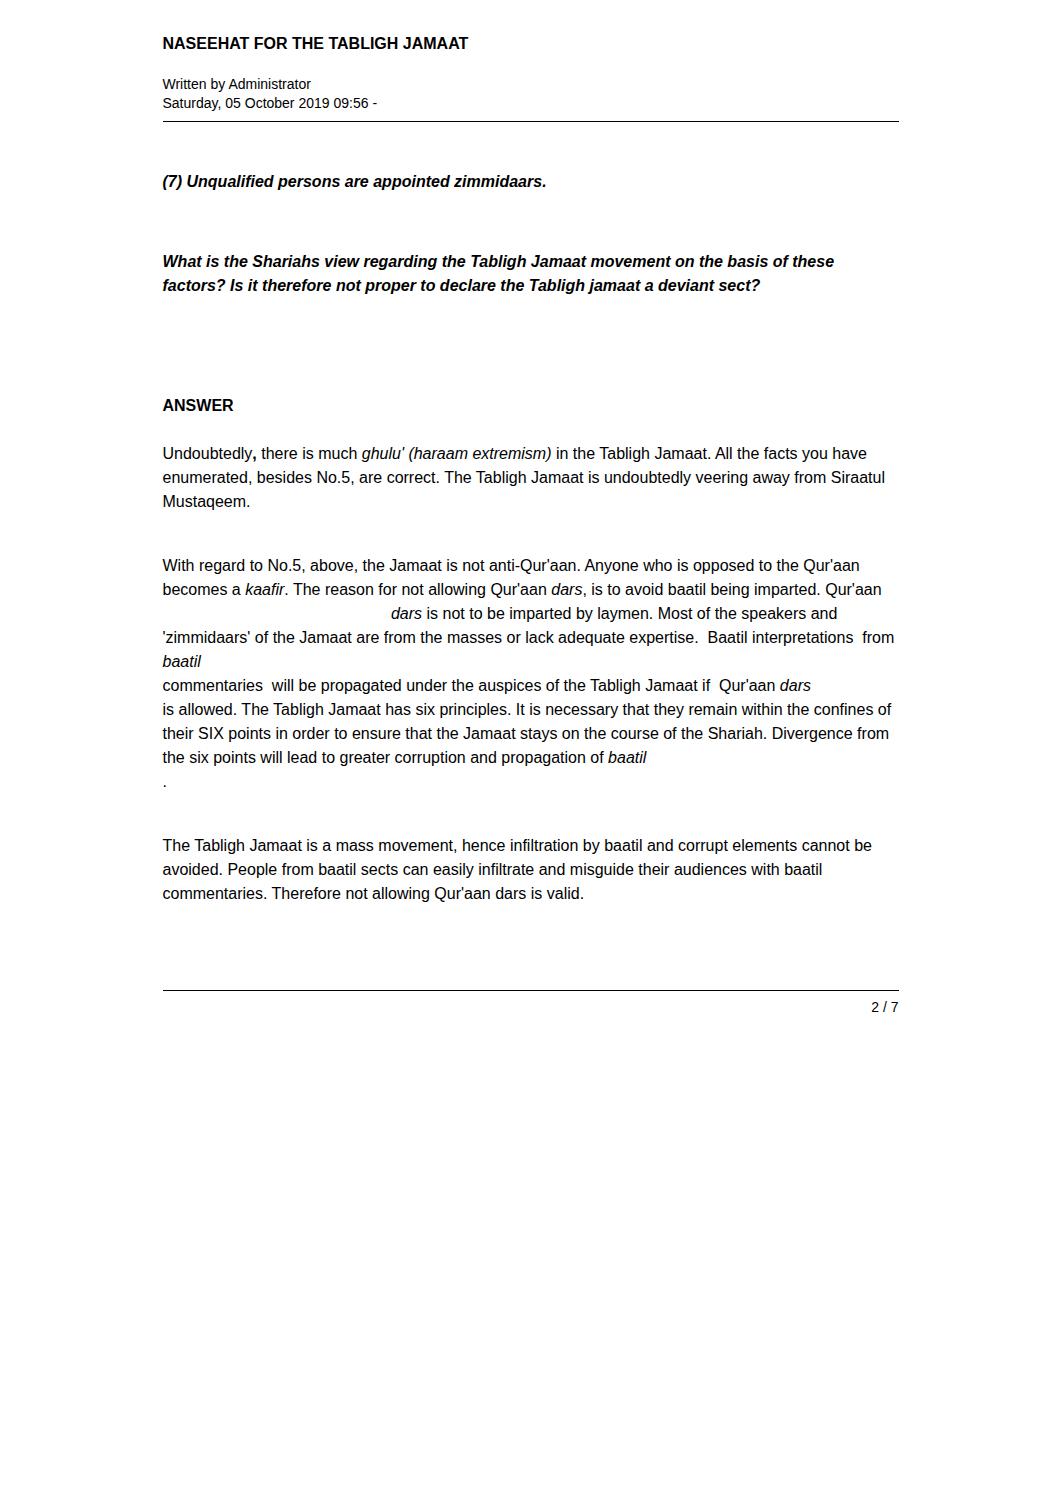NASEEHAT FOR THE TABLIGH JAMAAT
Written by Administrator
Saturday, 05 October 2019 09:56 -
(7) Unqualified persons are appointed zimmidaars.
What is the Shariahs view regarding the Tabligh Jamaat movement on the basis of these factors? Is it therefore not proper to declare the Tabligh jamaat a deviant sect?
ANSWER
Undoubtedly, there is much ghulu' (haraam extremism) in the Tabligh Jamaat. All the facts you have enumerated, besides No.5, are correct. The Tabligh Jamaat is undoubtedly veering away from Siraatul Mustaqeem.
With regard to No.5, above, the Jamaat is not anti-Qur'aan. Anyone who is opposed to the Qur'aan becomes a kaafir. The reason for not allowing Qur'aan dars, is to avoid baatil being imparted. Qur'aan dars is not to be imparted by laymen. Most of the speakers and 'zimmidaars' of the Jamaat are from the masses or lack adequate expertise. Baatil interpretations from baatil
commentaries will be propagated under the auspices of the Tabligh Jamaat if Qur'aan dars
is allowed. The Tabligh Jamaat has six principles. It is necessary that they remain within the confines of their SIX points in order to ensure that the Jamaat stays on the course of the Shariah. Divergence from the six points will lead to greater corruption and propagation of baatil
.
The Tabligh Jamaat is a mass movement, hence infiltration by baatil and corrupt elements cannot be avoided. People from baatil sects can easily infiltrate and misguide their audiences with baatil commentaries. Therefore not allowing Qur'aan dars is valid.
2 / 7